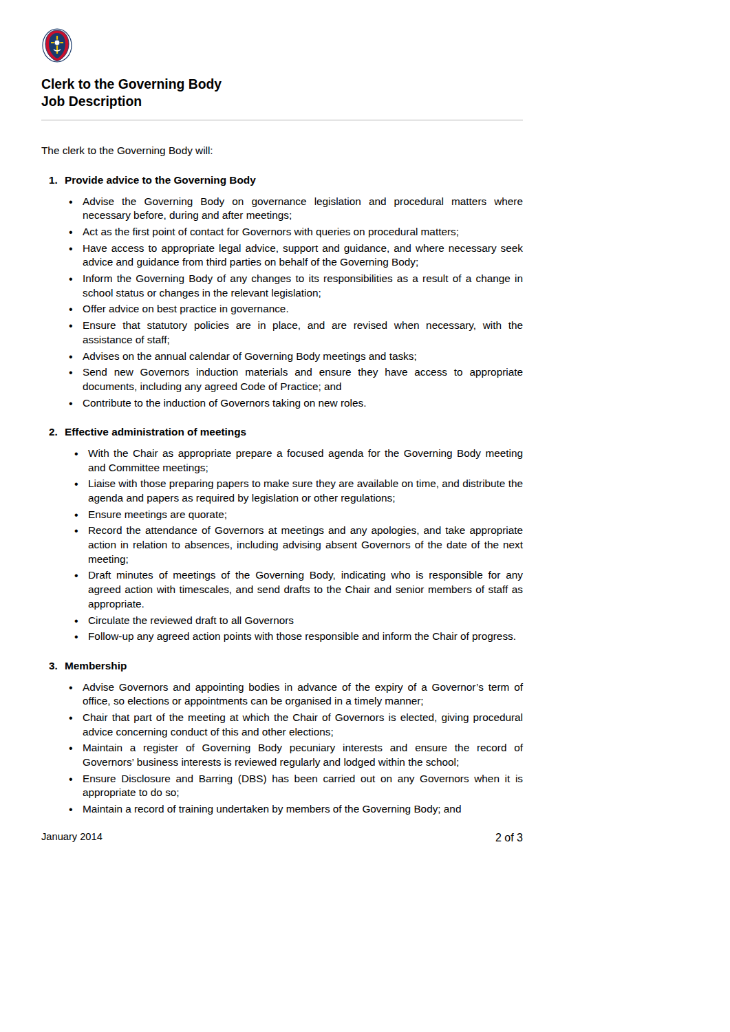Clerk to the Governing Body
Job Description
The clerk to the Governing Body will:
Provide advice to the Governing Body
Advise the Governing Body on governance legislation and procedural matters where necessary before, during and after meetings;
Act as the first point of contact for Governors with queries on procedural matters;
Have access to appropriate legal advice, support and guidance, and where necessary seek advice and guidance from third parties on behalf of the Governing Body;
Inform the Governing Body of any changes to its responsibilities as a result of a change in school status or changes in the relevant legislation;
Offer advice on best practice in governance.
Ensure that statutory policies are in place, and are revised when necessary, with the assistance of staff;
Advises on the annual calendar of Governing Body meetings and tasks;
Send new Governors induction materials and ensure they have access to appropriate documents, including any agreed Code of Practice; and
Contribute to the induction of Governors taking on new roles.
Effective administration of meetings
With the Chair as appropriate prepare a focused agenda for the Governing Body meeting and Committee meetings;
Liaise with those preparing papers to make sure they are available on time, and distribute the agenda and papers as required by legislation or other regulations;
Ensure meetings are quorate;
Record the attendance of Governors at meetings and any apologies, and take appropriate action in relation to absences, including advising absent Governors of the date of the next meeting;
Draft minutes of meetings of the Governing Body, indicating who is responsible for any agreed action with timescales, and send drafts to the Chair and senior members of staff as appropriate.
Circulate the reviewed draft to all Governors
Follow-up any agreed action points with those responsible and inform the Chair of progress.
Membership
Advise Governors and appointing bodies in advance of the expiry of a Governor’s term of office, so elections or appointments can be organised in a timely manner;
Chair that part of the meeting at which the Chair of Governors is elected, giving procedural advice concerning conduct of this and other elections;
Maintain a register of Governing Body pecuniary interests and ensure the record of Governors’ business interests is reviewed regularly and lodged within the school;
Ensure Disclosure and Barring (DBS) has been carried out on any Governors when it is appropriate to do so;
Maintain a record of training undertaken by members of the Governing Body; and
January 2014 2 of 3